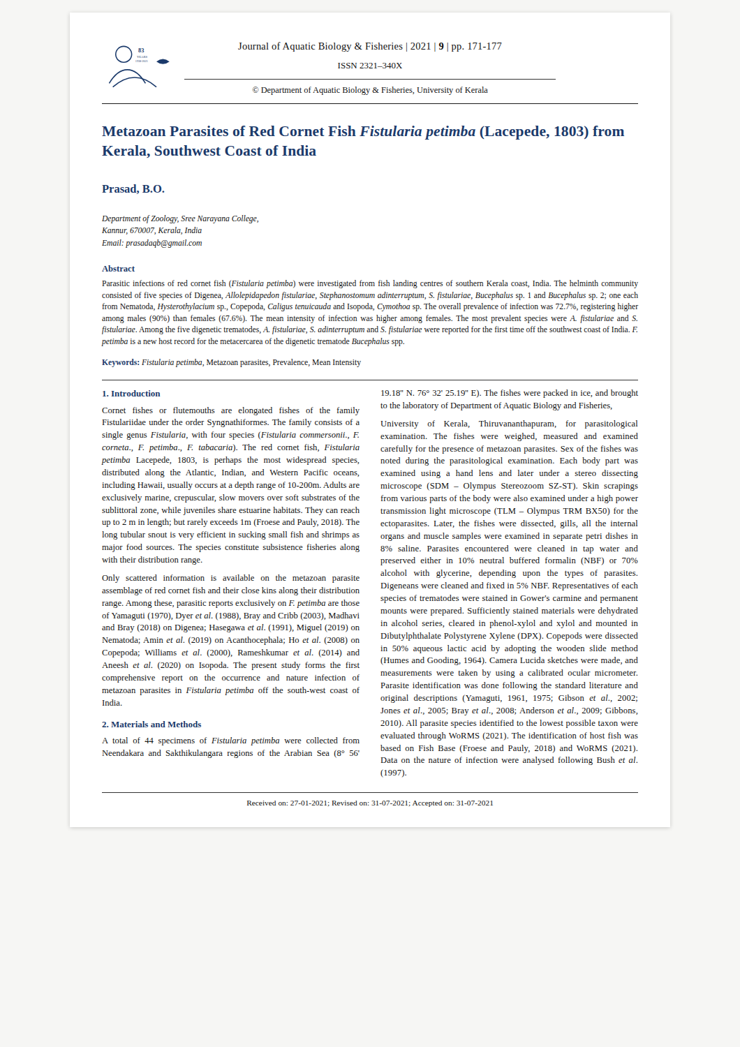Journal of Aquatic Biology & Fisheries | 2021 | 9 | pp. 171-177
ISSN 2321–340X
© Department of Aquatic Biology & Fisheries, University of Kerala
Metazoan Parasites of Red Cornet Fish Fistularia petimba (Lacepede, 1803) from Kerala, Southwest Coast of India
Prasad, B.O.
Department of Zoology, Sree Narayana College,
Kannur, 670007, Kerala, India
Email: prasadaqb@gmail.com
Abstract
Parasitic infections of red cornet fish (Fistularia petimba) were investigated from fish landing centres of southern Kerala coast, India. The helminth community consisted of five species of Digenea, Allolepidapedon fistulariae, Stephanostomum adinterruptum, S. fistulariae, Bucephalus sp. 1 and Bucephalus sp. 2; one each from Nematoda, Hysterothylacium sp., Copepoda, Caligus tenuicauda and Isopoda, Cymothoa sp. The overall prevalence of infection was 72.7%, registering higher among males (90%) than females (67.6%). The mean intensity of infection was higher among females. The most prevalent species were A. fistulariae and S. fistulariae. Among the five digenetic trematodes, A. fistulariae, S. adinterruptum and S. fistulariae were reported for the first time off the southwest coast of India. F. petimba is a new host record for the metacercarea of the digenetic trematode Bucephalus spp.
Keywords: Fistularia petimba, Metazoan parasites, Prevalence, Mean Intensity
1. Introduction
Cornet fishes or flutemouths are elongated fishes of the family Fistulariidae under the order Syngnathiformes. The family consists of a single genus Fistularia, with four species (Fistularia commersonii., F. corneta., F. petimba., F. tabacaria). The red cornet fish, Fistularia petimba Lacepede, 1803, is perhaps the most widespread species, distributed along the Atlantic, Indian, and Western Pacific oceans, including Hawaii, usually occurs at a depth range of 10-200m. Adults are exclusively marine, crepuscular, slow movers over soft substrates of the sublittoral zone, while juveniles share estuarine habitats. They can reach up to 2 m in length; but rarely exceeds 1m (Froese and Pauly, 2018). The long tubular snout is very efficient in sucking small fish and shrimps as major food sources. The species constitute subsistence fisheries along with their distribution range.
Only scattered information is available on the metazoan parasite assemblage of red cornet fish and their close kins along their distribution range. Among these, parasitic reports exclusively on F. petimba are those of Yamaguti (1970), Dyer et al. (1988), Bray and Cribb (2003), Madhavi and Bray (2018) on Digenea; Hasegawa et al. (1991), Miguel (2019) on Nematoda; Amin et al. (2019) on Acanthocephala; Ho et al. (2008) on Copepoda; Williams et al. (2000), Rameshkumar et al. (2014) and Aneesh et al. (2020) on Isopoda. The present study forms the first comprehensive report on the occurrence and nature infection of metazoan parasites in Fistularia petimba off the south-west coast of India.
2. Materials and Methods
A total of 44 specimens of Fistularia petimba were collected from Neendakara and Sakthikulangara regions of the Arabian Sea (8° 56' 19.18'' N. 76° 32' 25.19'' E). The fishes were packed in ice, and brought to the laboratory of Department of Aquatic Biology and Fisheries,
University of Kerala, Thiruvananthapuram, for parasitological examination. The fishes were weighed, measured and examined carefully for the presence of metazoan parasites. Sex of the fishes was noted during the parasitological examination. Each body part was examined using a hand lens and later under a stereo dissecting microscope (SDM – Olympus Stereozoom SZ-ST). Skin scrapings from various parts of the body were also examined under a high power transmission light microscope (TLM – Olympus TRM BX50) for the ectoparasites. Later, the fishes were dissected, gills, all the internal organs and muscle samples were examined in separate petri dishes in 8% saline. Parasites encountered were cleaned in tap water and preserved either in 10% neutral buffered formalin (NBF) or 70% alcohol with glycerine, depending upon the types of parasites. Digeneans were cleaned and fixed in 5% NBF. Representatives of each species of trematodes were stained in Gower's carmine and permanent mounts were prepared. Sufficiently stained materials were dehydrated in alcohol series, cleared in phenol-xylol and xylol and mounted in Dibutylphthalate Polystyrene Xylene (DPX). Copepods were dissected in 50% aqueous lactic acid by adopting the wooden slide method (Humes and Gooding, 1964). Camera Lucida sketches were made, and measurements were taken by using a calibrated ocular micrometer. Parasite identification was done following the standard literature and original descriptions (Yamaguti, 1961, 1975; Gibson et al., 2002; Jones et al., 2005; Bray et al., 2008; Anderson et al., 2009; Gibbons, 2010). All parasite species identified to the lowest possible taxon were evaluated through WoRMS (2021). The identification of host fish was based on Fish Base (Froese and Pauly, 2018) and WoRMS (2021). Data on the nature of infection were analysed following Bush et al. (1997).
Received on: 27-01-2021; Revised on: 31-07-2021; Accepted on: 31-07-2021